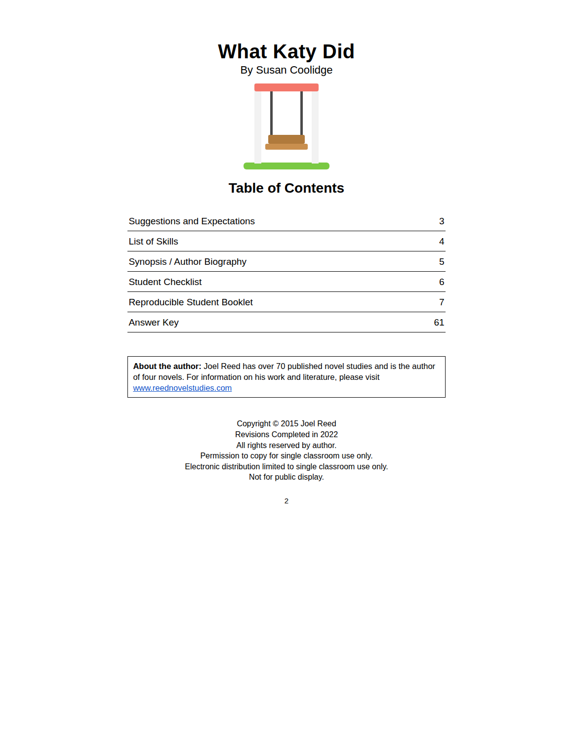What Katy Did
By Susan Coolidge
Table of Contents
| Suggestions and Expectations | 3 |
| List of Skills | 4 |
| Synopsis / Author Biography | 5 |
| Student Checklist | 6 |
| Reproducible Student Booklet | 7 |
| Answer Key | 61 |
About the author: Joel Reed has over 70 published novel studies and is the author of four novels. For information on his work and literature, please visit www.reednovelstudies.com
Copyright © 2015 Joel Reed
Revisions Completed in 2022
All rights reserved by author.
Permission to copy for single classroom use only.
Electronic distribution limited to single classroom use only.
Not for public display.
2